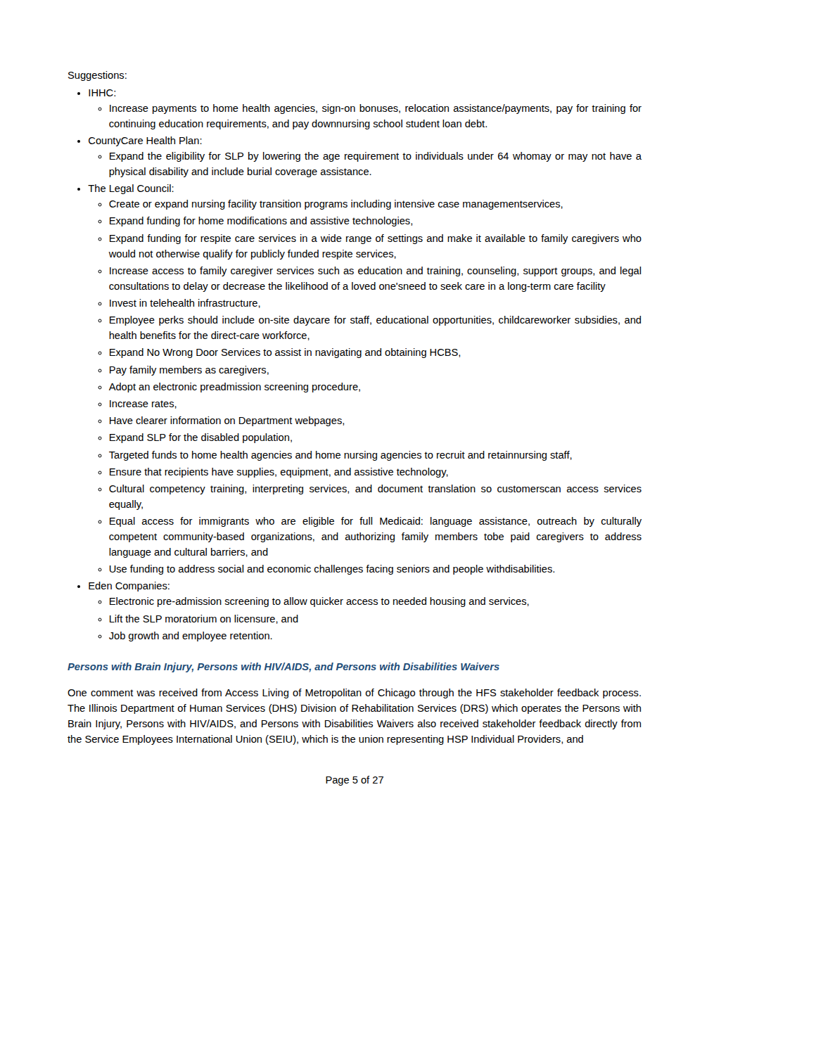Suggestions:
IHHC:
Increase payments to home health agencies, sign-on bonuses, relocation assistance/payments, pay for training for continuing education requirements, and pay downnursing school student loan debt.
CountyCare Health Plan:
Expand the eligibility for SLP by lowering the age requirement to individuals under 64 whomay or may not have a physical disability and include burial coverage assistance.
The Legal Council:
Create or expand nursing facility transition programs including intensive case managementservices,
Expand funding for home modifications and assistive technologies,
Expand funding for respite care services in a wide range of settings and make it available to family caregivers who would not otherwise qualify for publicly funded respite services,
Increase access to family caregiver services such as education and training, counseling, support groups, and legal consultations to delay or decrease the likelihood of a loved one'sneed to seek care in a long-term care facility
Invest in telehealth infrastructure,
Employee perks should include on-site daycare for staff, educational opportunities, childcareworker subsidies, and health benefits for the direct-care workforce,
Expand No Wrong Door Services to assist in navigating and obtaining HCBS,
Pay family members as caregivers,
Adopt an electronic preadmission screening procedure,
Increase rates,
Have clearer information on Department webpages,
Expand SLP for the disabled population,
Targeted funds to home health agencies and home nursing agencies to recruit and retainnursing staff,
Ensure that recipients have supplies, equipment, and assistive technology,
Cultural competency training, interpreting services, and document translation so customerscan access services equally,
Equal access for immigrants who are eligible for full Medicaid: language assistance, outreach by culturally competent community-based organizations, and authorizing family members tobe paid caregivers to address language and cultural barriers, and
Use funding to address social and economic challenges facing seniors and people withdisabilities.
Eden Companies:
Electronic pre-admission screening to allow quicker access to needed housing and services,
Lift the SLP moratorium on licensure, and
Job growth and employee retention.
Persons with Brain Injury, Persons with HIV/AIDS, and Persons with Disabilities Waivers
One comment was received from Access Living of Metropolitan of Chicago through the HFS stakeholder feedback process. The Illinois Department of Human Services (DHS) Division of Rehabilitation Services (DRS) which operates the Persons with Brain Injury, Persons with HIV/AIDS, and Persons with Disabilities Waivers also received stakeholder feedback directly from the Service Employees International Union (SEIU), which is the union representing HSP Individual Providers, and
Page 5 of 27